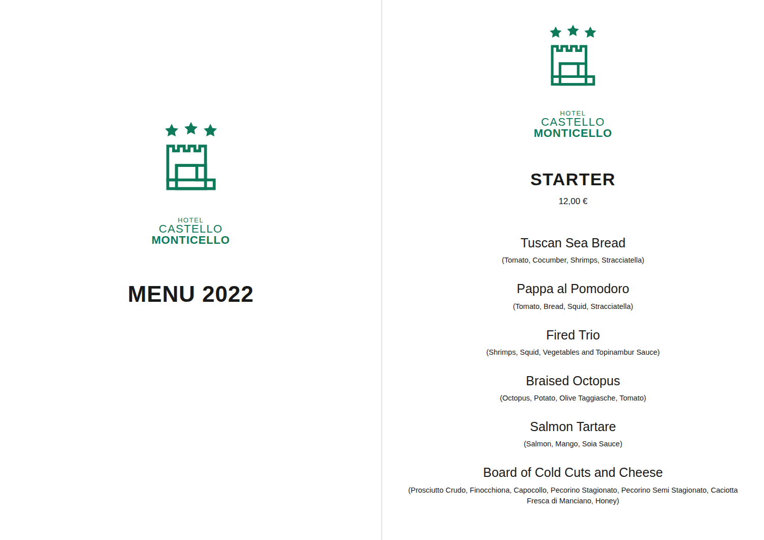HOTEL
CASTELLO
MONTICELLO
MENU 2022
HOTEL
CASTELLO
MONTICELLO
STARTER
12,00 €
Tuscan Sea Bread (Tomato, Cocumber, Shrimps, Stracciatella)
Pappa al Pomodoro (Tomato, Bread, Squid, Stracciatella)
Fired Trio (Shrimps, Squid, Vegetables and Topinambur Sauce)
Braised Octopus (Octopus, Potato, Olive Taggiasche, Tomato)
Salmon Tartare (Salmon, Mango, Soia Sauce)
Board of Cold Cuts and Cheese (Prosciutto Crudo, Finocchiona, Capocollo, Pecorino Stagionato, Pecorino Semi Stagionato, Caciotta Fresca di Manciano, Honey)